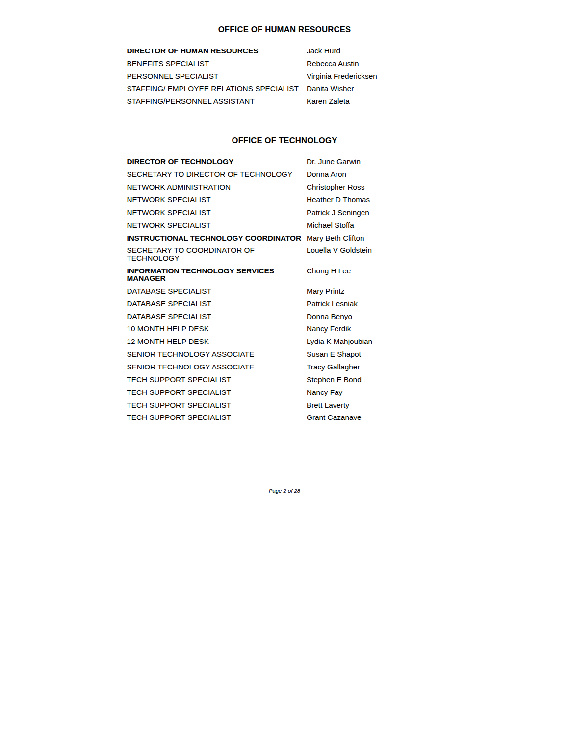OFFICE OF HUMAN RESOURCES
| DIRECTOR OF HUMAN RESOURCES | Jack Hurd |
| BENEFITS SPECIALIST | Rebecca Austin |
| PERSONNEL SPECIALIST | Virginia Fredericksen |
| STAFFING/ EMPLOYEE RELATIONS SPECIALIST | Danita Wisher |
| STAFFING/PERSONNEL ASSISTANT | Karen Zaleta |
OFFICE OF TECHNOLOGY
| DIRECTOR OF TECHNOLOGY | Dr. June Garwin |
| SECRETARY TO DIRECTOR OF TECHNOLOGY | Donna Aron |
| NETWORK ADMINISTRATION | Christopher Ross |
| NETWORK SPECIALIST | Heather D Thomas |
| NETWORK SPECIALIST | Patrick J Seningen |
| NETWORK SPECIALIST | Michael Stoffa |
| INSTRUCTIONAL TECHNOLOGY COORDINATOR | Mary Beth Clifton |
| SECRETARY TO COORDINATOR OF TECHNOLOGY | Louella V Goldstein |
| INFORMATION TECHNOLOGY SERVICES MANAGER | Chong H Lee |
| DATABASE SPECIALIST | Mary Printz |
| DATABASE SPECIALIST | Patrick Lesniak |
| DATABASE SPECIALIST | Donna Benyo |
| 10 MONTH HELP DESK | Nancy Ferdik |
| 12 MONTH HELP DESK | Lydia K Mahjoubian |
| SENIOR TECHNOLOGY ASSOCIATE | Susan E Shapot |
| SENIOR TECHNOLOGY ASSOCIATE | Tracy Gallagher |
| TECH SUPPORT SPECIALIST | Stephen E Bond |
| TECH SUPPORT SPECIALIST | Nancy Fay |
| TECH SUPPORT SPECIALIST | Brett Laverty |
| TECH SUPPORT SPECIALIST | Grant Cazanave |
Page 2 of 28